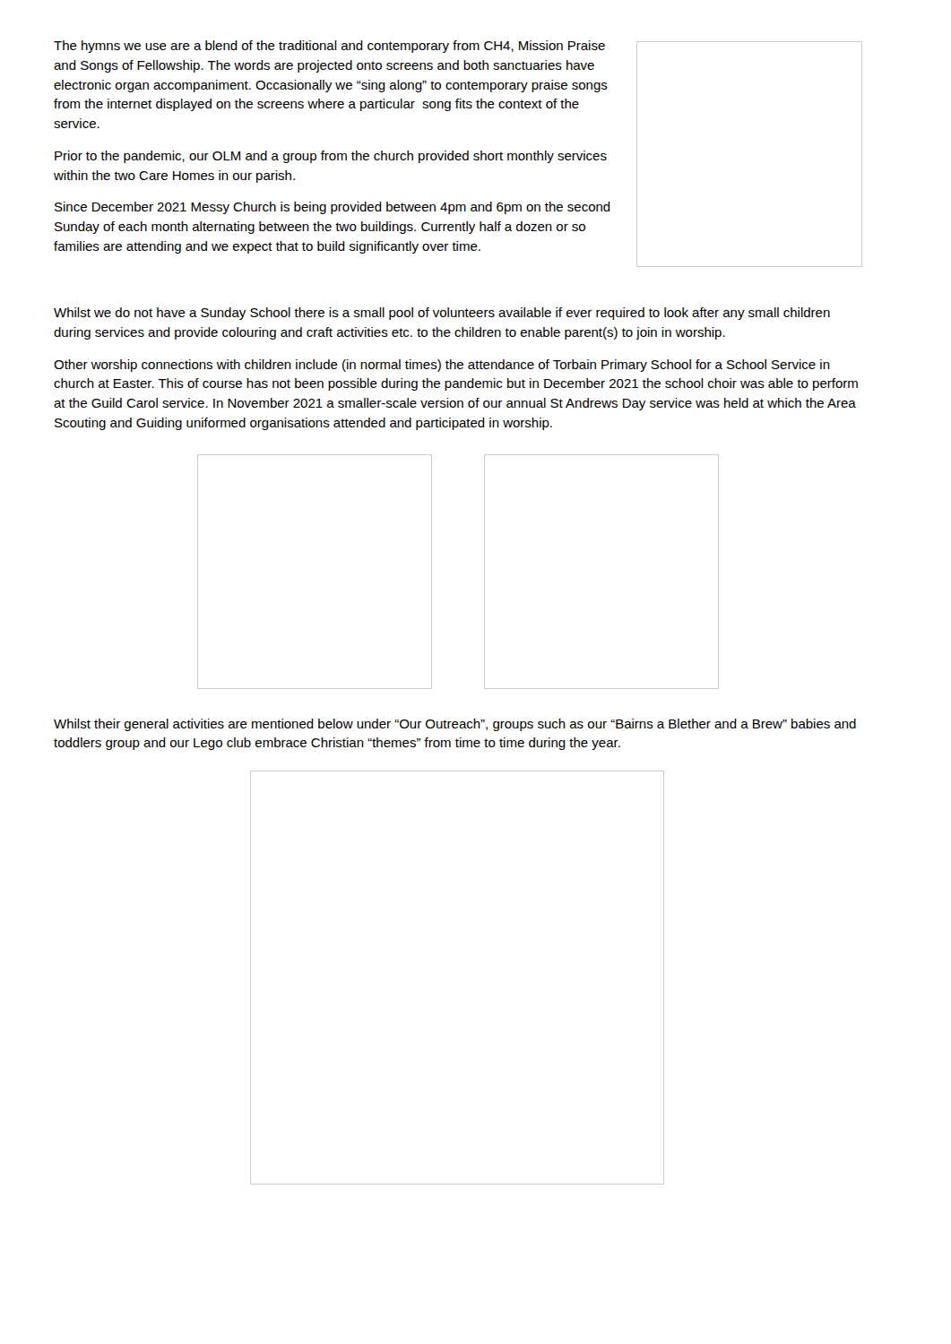The hymns we use are a blend of the traditional and contemporary from CH4, Mission Praise and Songs of Fellowship. The words are projected onto screens and both sanctuaries have electronic organ accompaniment. Occasionally we “sing along” to contemporary praise songs from the internet displayed on the screens where a particular song fits the context of the service.
Prior to the pandemic, our OLM and a group from the church provided short monthly services within the two Care Homes in our parish.
Since December 2021 Messy Church is being provided between 4pm and 6pm on the second Sunday of each month alternating between the two buildings. Currently half a dozen or so families are attending and we expect that to build significantly over time.
Whilst we do not have a Sunday School there is a small pool of volunteers available if ever required to look after any small children during services and provide colouring and craft activities etc. to the children to enable parent(s) to join in worship.
Other worship connections with children include (in normal times) the attendance of Torbain Primary School for a School Service in church at Easter. This of course has not been possible during the pandemic but in December 2021 the school choir was able to perform at the Guild Carol service. In November 2021 a smaller-scale version of our annual St Andrews Day service was held at which the Area Scouting and Guiding uniformed organisations attended and participated in worship.
Whilst their general activities are mentioned below under “Our Outreach”, groups such as our “Bairns a Blether and a Brew” babies and toddlers group and our Lego club embrace Christian “themes” from time to time during the year.